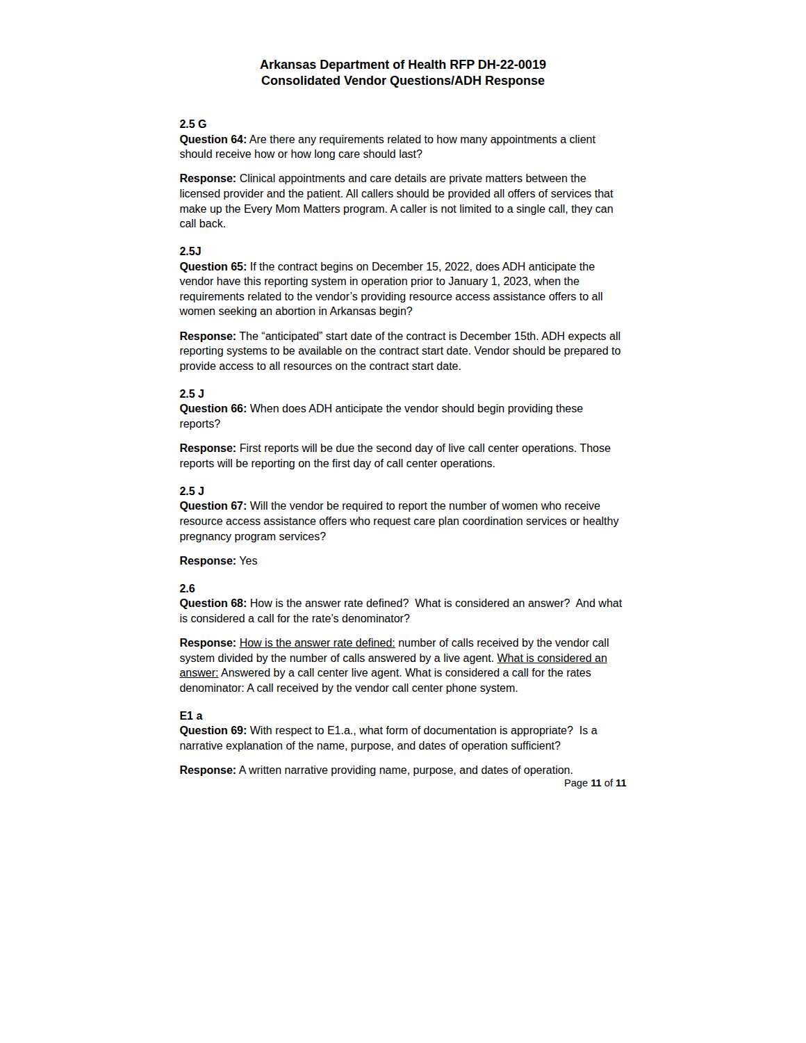Arkansas Department of Health RFP DH-22-0019
Consolidated Vendor Questions/ADH Response
2.5 G
Question 64: Are there any requirements related to how many appointments a client should receive how or how long care should last?
Response: Clinical appointments and care details are private matters between the licensed provider and the patient. All callers should be provided all offers of services that make up the Every Mom Matters program. A caller is not limited to a single call, they can call back.
2.5J
Question 65: If the contract begins on December 15, 2022, does ADH anticipate the vendor have this reporting system in operation prior to January 1, 2023, when the requirements related to the vendor’s providing resource access assistance offers to all women seeking an abortion in Arkansas begin?
Response: The “anticipated” start date of the contract is December 15th. ADH expects all reporting systems to be available on the contract start date. Vendor should be prepared to provide access to all resources on the contract start date.
2.5 J
Question 66: When does ADH anticipate the vendor should begin providing these reports?
Response: First reports will be due the second day of live call center operations. Those reports will be reporting on the first day of call center operations.
2.5 J
Question 67: Will the vendor be required to report the number of women who receive resource access assistance offers who request care plan coordination services or healthy pregnancy program services?
Response: Yes
2.6
Question 68: How is the answer rate defined? What is considered an answer? And what is considered a call for the rate’s denominator?
Response: How is the answer rate defined: number of calls received by the vendor call system divided by the number of calls answered by a live agent. What is considered an answer: Answered by a call center live agent. What is considered a call for the rates denominator: A call received by the vendor call center phone system.
E1 a
Question 69: With respect to E1.a., what form of documentation is appropriate? Is a narrative explanation of the name, purpose, and dates of operation sufficient?
Response: A written narrative providing name, purpose, and dates of operation.
Page 11 of 11